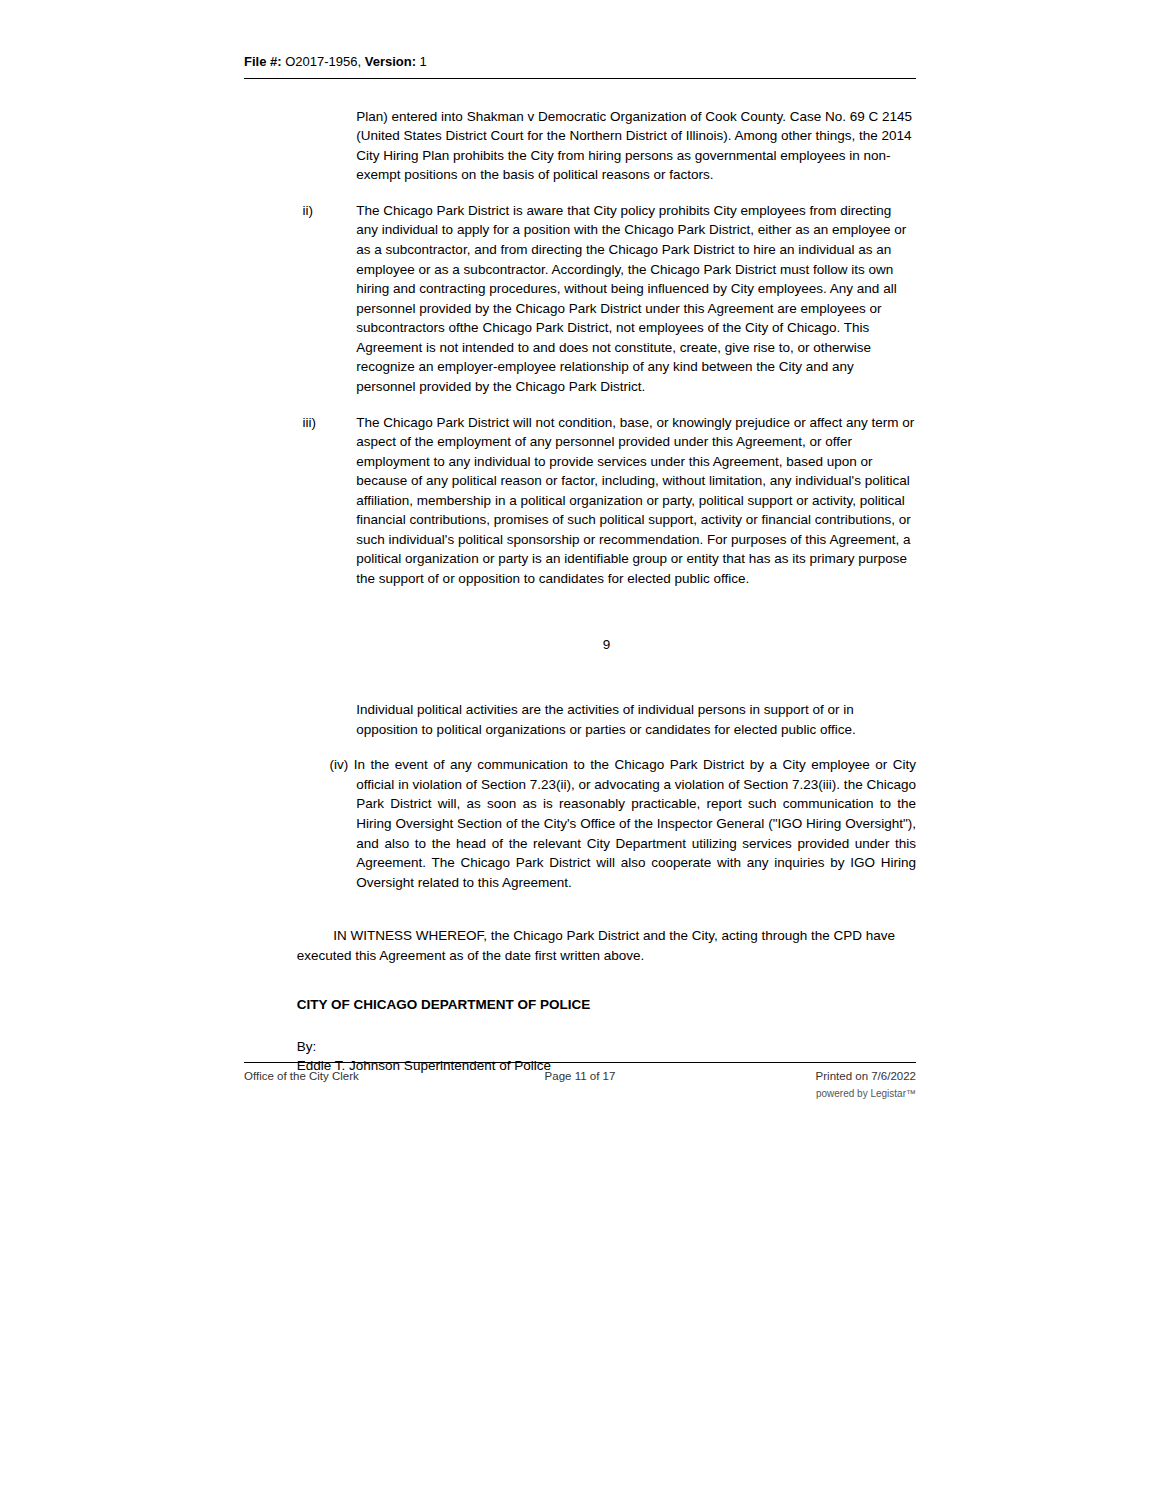File #: O2017-1956, Version: 1
Plan) entered into Shakman v Democratic Organization of Cook County. Case No. 69 C 2145 (United States District Court for the Northern District of Illinois). Among other things, the 2014 City Hiring Plan prohibits the City from hiring persons as governmental employees in non-exempt positions on the basis of political reasons or factors.
ii)
The Chicago Park District is aware that City policy prohibits City employees from directing any individual to apply for a position with the Chicago Park District, either as an employee or as a subcontractor, and from directing the Chicago Park District to hire an individual as an employee or as a subcontractor. Accordingly, the Chicago Park District must follow its own hiring and contracting procedures, without being influenced by City employees. Any and all personnel provided by the Chicago Park District under this Agreement are employees or subcontractors ofthe Chicago Park District, not employees of the City of Chicago. This Agreement is not intended to and does not constitute, create, give rise to, or otherwise recognize an employer-employee relationship of any kind between the City and any personnel provided by the Chicago Park District.
iii)
The Chicago Park District will not condition, base, or knowingly prejudice or affect any term or aspect of the employment of any personnel provided under this Agreement, or offer employment to any individual to provide services under this Agreement, based upon or because of any political reason or factor, including, without limitation, any individual's political affiliation, membership in a political organization or party, political support or activity, political financial contributions, promises of such political support, activity or financial contributions, or such individual's political sponsorship or recommendation. For purposes of this Agreement, a political organization or party is an identifiable group or entity that has as its primary purpose the support of or opposition to candidates for elected public office.
9
Individual political activities are the activities of individual persons in support of or in opposition to political organizations or parties or candidates for elected public office.
(iv) In the event of any communication to the Chicago Park District by a City employee or City official in violation of Section 7.23(ii), or advocating a violation of Section 7.23(iii). the Chicago Park District will, as soon as is reasonably practicable, report such communication to the Hiring Oversight Section of the City's Office of the Inspector General ("IGO Hiring Oversight"), and also to the head of the relevant City Department utilizing services provided under this Agreement. The Chicago Park District will also cooperate with any inquiries by IGO Hiring Oversight related to this Agreement.
IN WITNESS WHEREOF, the Chicago Park District and the City, acting through the CPD have executed this Agreement as of the date first written above.
CITY OF CHICAGO DEPARTMENT OF POLICE
By:
Eddie T. Johnson Superintendent of Police
Office of the City Clerk
Page 11 of 17
Printed on 7/6/2022
powered by Legistar™